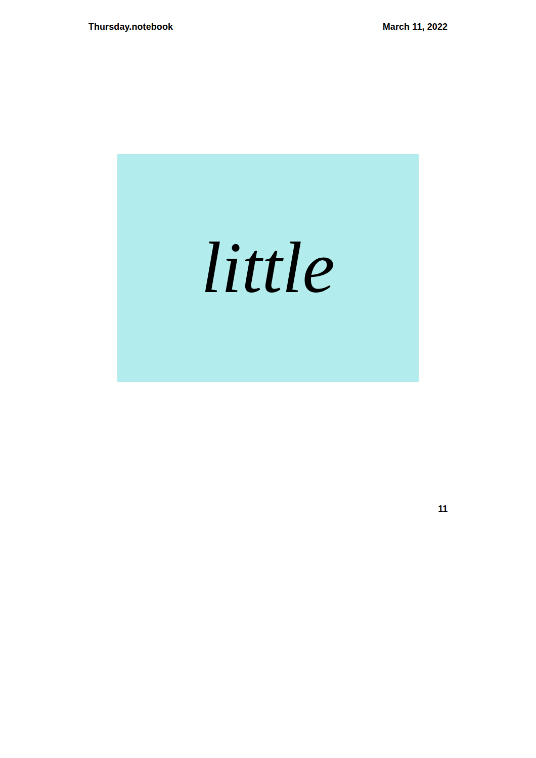Thursday.notebook
March 11, 2022
little
11